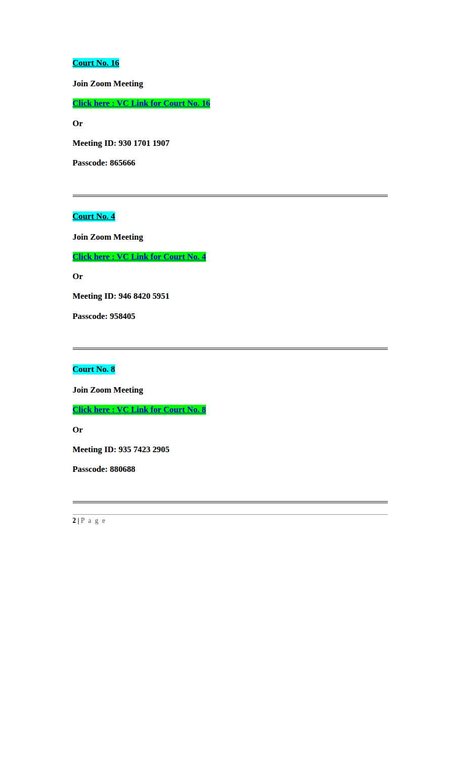Court No. 16
Join Zoom Meeting
Click here : VC Link for Court No. 16
Or
Meeting ID: 930 1701 1907
Passcode: 865666
Court No. 4
Join Zoom Meeting
Click here : VC Link for Court No. 4
Or
Meeting ID: 946 8420 5951
Passcode: 958405
Court No. 8
Join Zoom Meeting
Click here : VC Link for Court No. 8
Or
Meeting ID: 935 7423 2905
Passcode: 880688
2 | P a g e